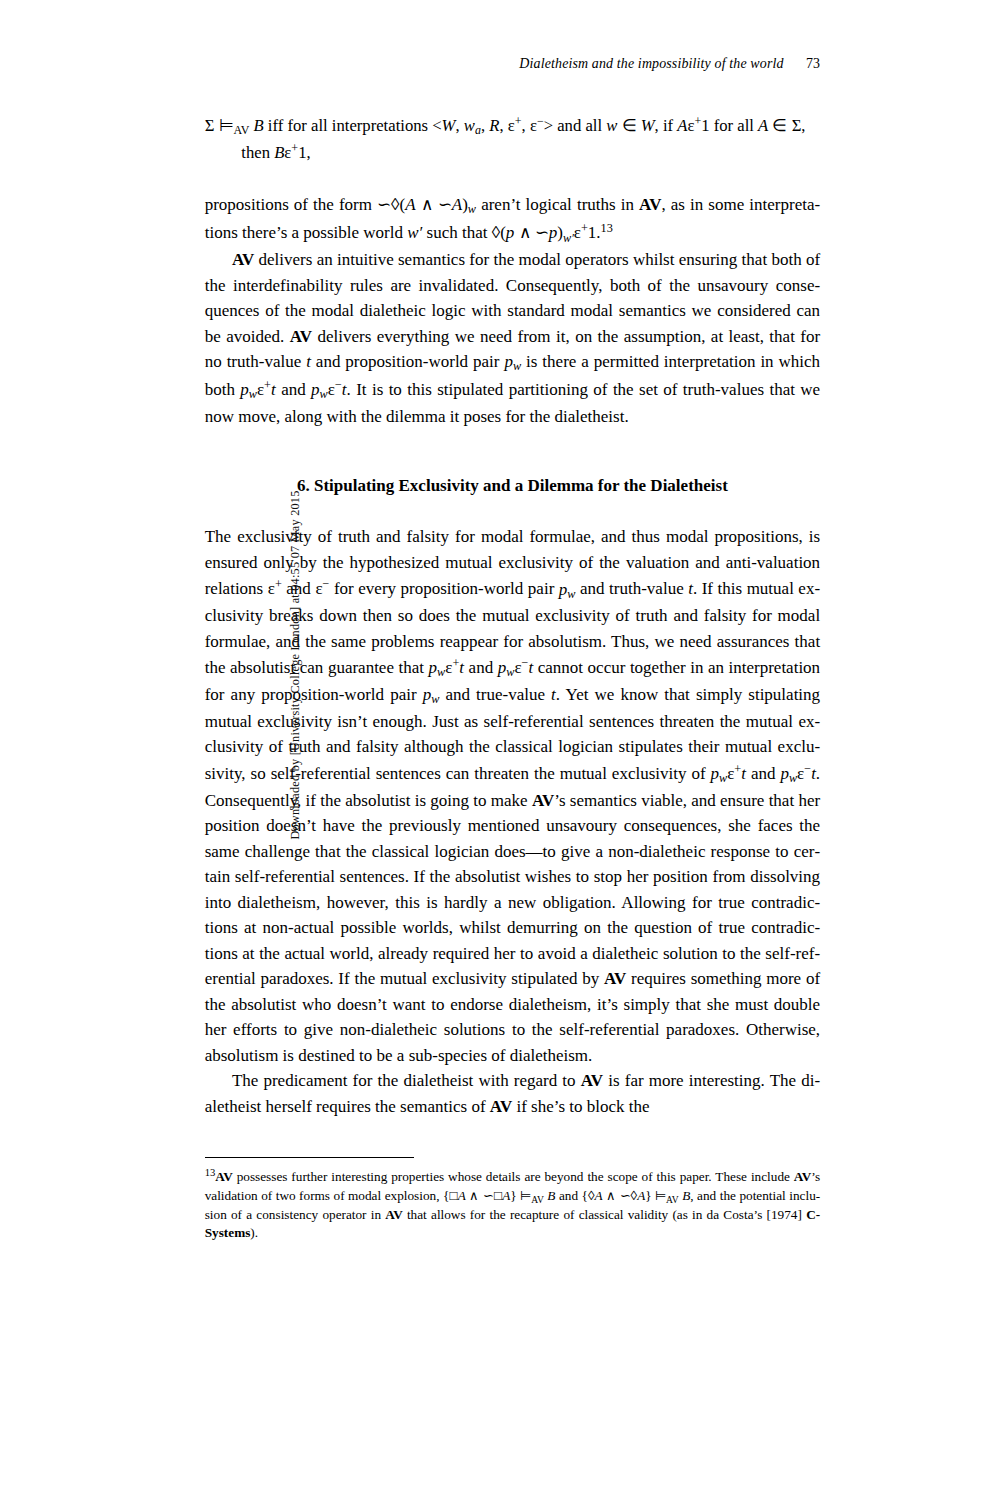Downloaded by [University College London] at 04:55 07 May 2015
Dialetheism and the impossibility of the world 73
Σ ⊨AV B iff for all interpretations <W, wa, R, ε+, ε−> and all w ∈ W, if Aε+1 for all A ∈ Σ, then Bε+1,
propositions of the form ∽◊(A ∧ ∽A)w aren’t logical truths in AV, as in some interpretations there’s a possible world w′ such that ◊(p ∧ ∽p)w′ε+1.13
AV delivers an intuitive semantics for the modal operators whilst ensuring that both of the interdefinability rules are invalidated. Consequently, both of the unsavoury consequences of the modal dialetheic logic with standard modal semantics we considered can be avoided. AV delivers everything we need from it, on the assumption, at least, that for no truth-value t and proposition-world pair pw is there a permitted interpretation in which both pw ε+t and pw ε−t. It is to this stipulated partitioning of the set of truth-values that we now move, along with the dilemma it poses for the dialetheist.
6. Stipulating Exclusivity and a Dilemma for the Dialetheist
The exclusivity of truth and falsity for modal formulae, and thus modal propositions, is ensured only by the hypothesized mutual exclusivity of the valuation and anti-valuation relations ε+ and ε− for every proposition-world pair pw and truth-value t. If this mutual exclusivity breaks down then so does the mutual exclusivity of truth and falsity for modal formulae, and the same problems reappear for absolutism. Thus, we need assurances that the absolutist can guarantee that pw ε+t and pw ε−t cannot occur together in an interpretation for any proposition-world pair pw and true-value t. Yet we know that simply stipulating mutual exclusivity isn’t enough. Just as self-referential sentences threaten the mutual exclusivity of truth and falsity although the classical logician stipulates their mutual exclusivity, so self-referential sentences can threaten the mutual exclusivity of pw ε+t and pw ε−t. Consequently, if the absolutist is going to make AV’s semantics viable, and ensure that her position doesn’t have the previously mentioned unsavoury consequences, she faces the same challenge that the classical logician does—to give a non-dialetheic response to certain self-referential sentences. If the absolutist wishes to stop her position from dissolving into dialetheism, however, this is hardly a new obligation. Allowing for true contradictions at non-actual possible worlds, whilst demurring on the question of true contradictions at the actual world, already required her to avoid a dialetheic solution to the self-referential paradoxes. If the mutual exclusivity stipulated by AV requires something more of the absolutist who doesn’t want to endorse dialetheism, it’s simply that she must double her efforts to give non-dialetheic solutions to the self-referential paradoxes. Otherwise, absolutism is destined to be a sub-species of dialetheism.
The predicament for the dialetheist with regard to AV is far more interesting. The dialetheist herself requires the semantics of AV if she’s to block the
13AV possesses further interesting properties whose details are beyond the scope of this paper. These include AV’s validation of two forms of modal explosion, {□A ∧ ∽□A} ⊨AV B and {◊A ∧ ∽◊A} ⊨AV B, and the potential inclusion of a consistency operator in AV that allows for the recapture of classical validity (as in da Costa’s [1974] C-Systems).